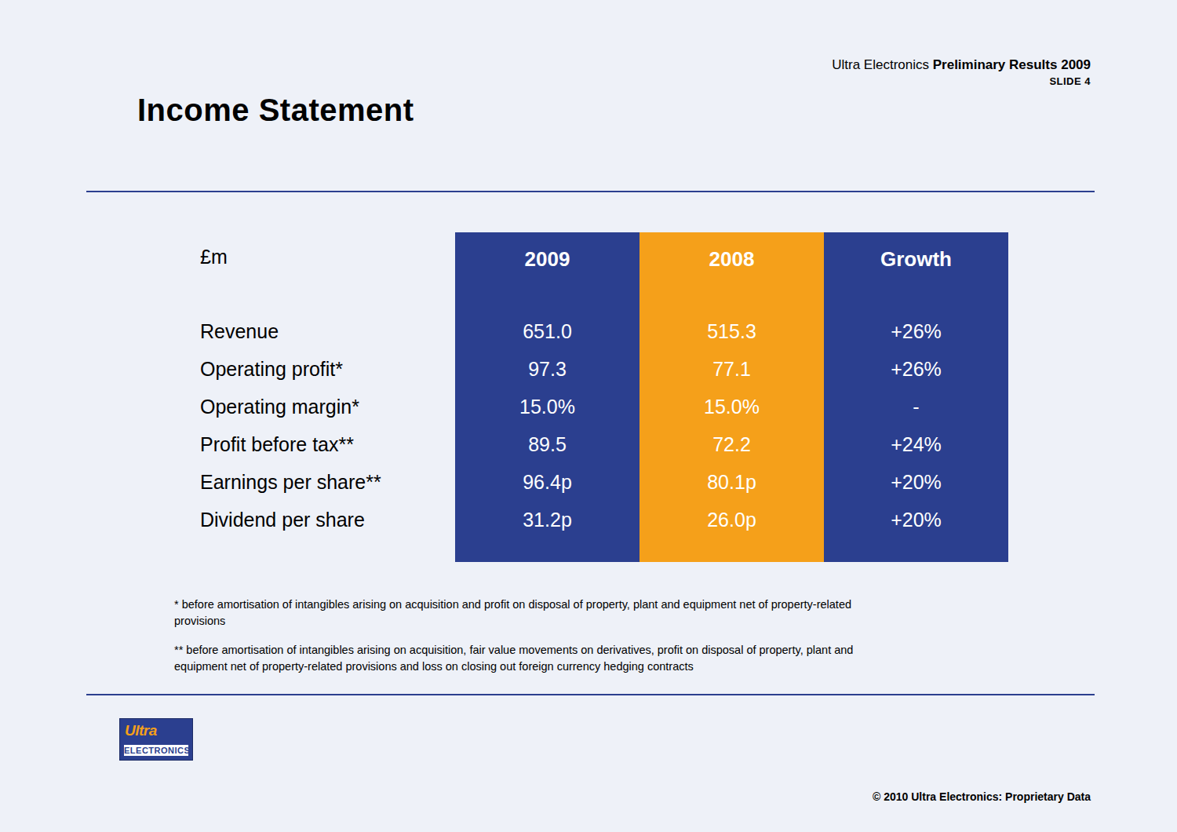Ultra Electronics Preliminary Results 2009
SLIDE 4
Income Statement
| £m | 2009 | 2008 | Growth |
| --- | --- | --- | --- |
| Revenue | 651.0 | 515.3 | +26% |
| Operating profit* | 97.3 | 77.1 | +26% |
| Operating margin* | 15.0% | 15.0% | - |
| Profit before tax** | 89.5 | 72.2 | +24% |
| Earnings per share** | 96.4p | 80.1p | +20% |
| Dividend per share | 31.2p | 26.0p | +20% |
* before amortisation of intangibles arising on acquisition and profit on disposal of property, plant and equipment net of property-related provisions
** before amortisation of intangibles arising on acquisition, fair value movements on derivatives, profit on disposal of property, plant and equipment net of property-related provisions and loss on closing out foreign currency hedging contracts
Ultra
ELECTRONICS
© 2010 Ultra Electronics: Proprietary Data